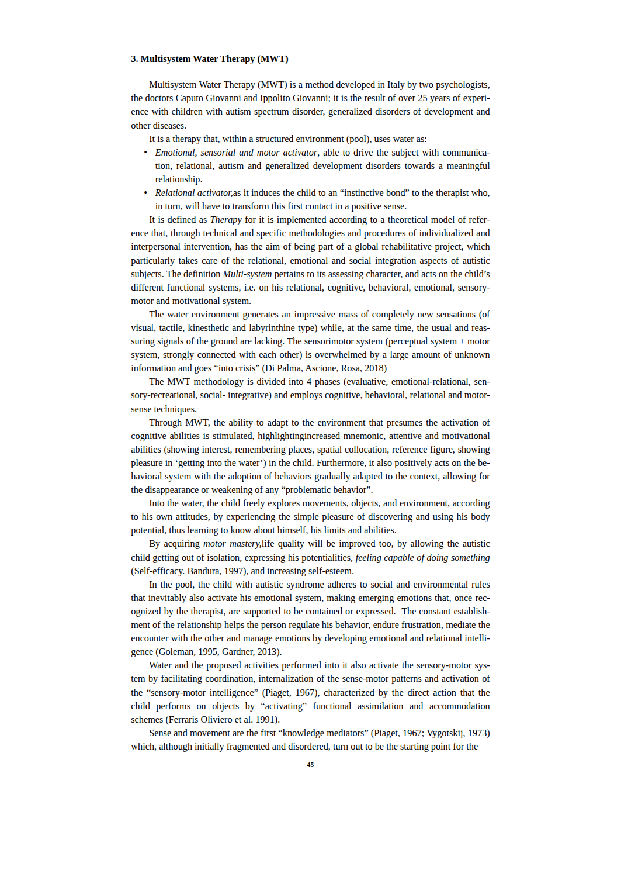3. Multisystem Water Therapy (MWT)
Multisystem Water Therapy (MWT) is a method developed in Italy by two psychologists, the doctors Caputo Giovanni and Ippolito Giovanni; it is the result of over 25 years of experience with children with autism spectrum disorder, generalized disorders of development and other diseases.
It is a therapy that, within a structured environment (pool), uses water as:
Emotional, sensorial and motor activator, able to drive the subject with communication, relational, autism and generalized development disorders towards a meaningful relationship.
Relational activator, as it induces the child to an “instinctive bond” to the therapist who, in turn, will have to transform this first contact in a positive sense.
It is defined as Therapy for it is implemented according to a theoretical model of reference that, through technical and specific methodologies and procedures of individualized and interpersonal intervention, has the aim of being part of a global rehabilitative project, which particularly takes care of the relational, emotional and social integration aspects of autistic subjects. The definition Multi-system pertains to its assessing character, and acts on the child’s different functional systems, i.e. on his relational, cognitive, behavioral, emotional, sensory-motor and motivational system.
The water environment generates an impressive mass of completely new sensations (of visual, tactile, kinesthetic and labyrinthine type) while, at the same time, the usual and reassuring signals of the ground are lacking. The sensorimotor system (perceptual system + motor system, strongly connected with each other) is overwhelmed by a large amount of unknown information and goes “into crisis” (Di Palma, Ascione, Rosa, 2018)
The MWT methodology is divided into 4 phases (evaluative, emotional-relational, sensory-recreational, social- integrative) and employs cognitive, behavioral, relational and motor-sense techniques.
Through MWT, the ability to adapt to the environment that presumes the activation of cognitive abilities is stimulated, highlightingincreased mnemonic, attentive and motivational abilities (showing interest, remembering places, spatial collocation, reference figure, showing pleasure in ‘getting into the water’) in the child. Furthermore, it also positively acts on the behavioral system with the adoption of behaviors gradually adapted to the context, allowing for the disappearance or weakening of any “problematic behavior”.
Into the water, the child freely explores movements, objects, and environment, according to his own attitudes, by experiencing the simple pleasure of discovering and using his body potential, thus learning to know about himself, his limits and abilities.
By acquiring motor mastery, life quality will be improved too, by allowing the autistic child getting out of isolation, expressing his potentialities, feeling capable of doing something (Self-efficacy. Bandura, 1997), and increasing self-esteem.
In the pool, the child with autistic syndrome adheres to social and environmental rules that inevitably also activate his emotional system, making emerging emotions that, once recognized by the therapist, are supported to be contained or expressed. The constant establishment of the relationship helps the person regulate his behavior, endure frustration, mediate the encounter with the other and manage emotions by developing emotional and relational intelligence (Goleman, 1995, Gardner, 2013).
Water and the proposed activities performed into it also activate the sensory-motor system by facilitating coordination, internalization of the sense-motor patterns and activation of the “sensory-motor intelligence” (Piaget, 1967), characterized by the direct action that the child performs on objects by “activating” functional assimilation and accommodation schemes (Ferraris Oliviero et al. 1991).
Sense and movement are the first “knowledge mediators” (Piaget, 1967; Vygotskij, 1973) which, although initially fragmented and disordered, turn out to be the starting point for the
45